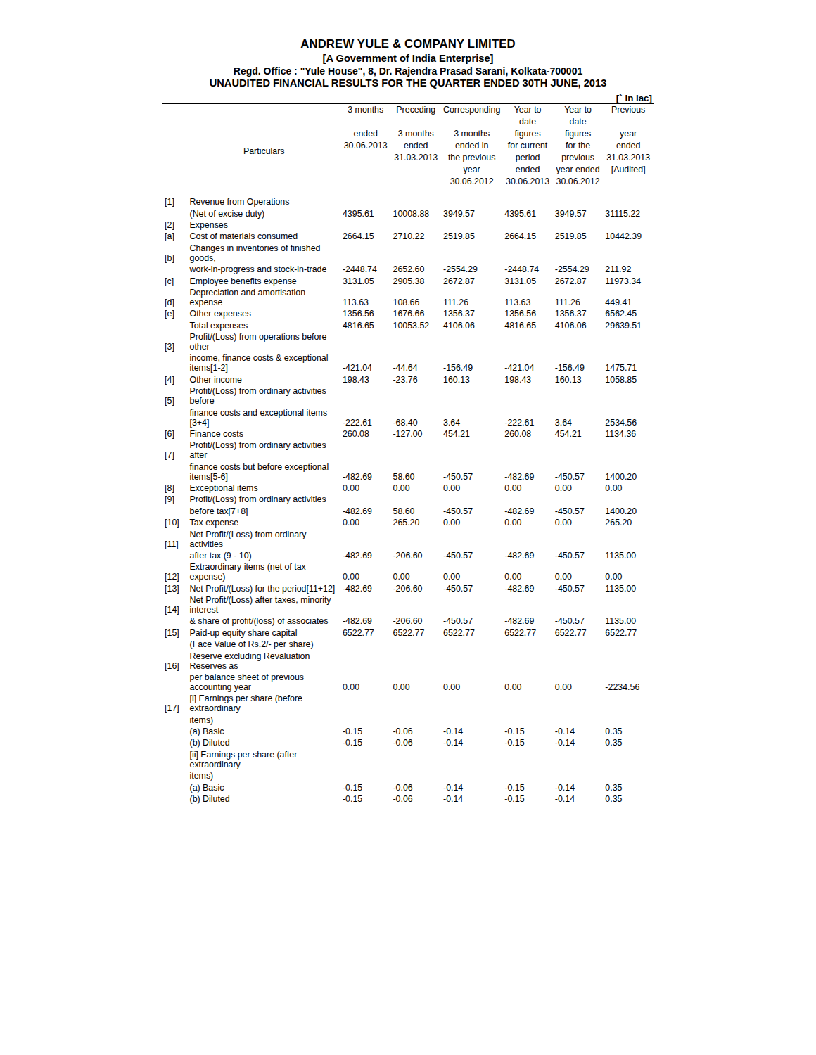ANDREW YULE & COMPANY LIMITED
[A Government of India Enterprise]
Regd. Office : "Yule House", 8, Dr. Rajendra Prasad Sarani, Kolkata-700001
UNAUDITED FINANCIAL RESULTS FOR THE QUARTER ENDED 30TH JUNE, 2013
[` in lac]
| | | 3 months | Preceding | Corresponding | Year to | Year to | Previous |
| --- | --- | --- | --- | --- | --- | --- | --- |
| | | | | | date | date | |
| | | ended | 3 months | 3 months | figures | figures | year |
| | Particulars | 30.06.2013 | ended | ended in | for current | for the | ended |
| | | 31.03.2013 | the previous | period | previous | 31.03.2013 |
| | | | | year | ended | year ended | [Audited] |
| | | | | 30.06.2012 | 30.06.2013 | 30.06.2012 | |
| [1] | Revenue from Operations | | | | | | |
| | (Net of excise duty) | 4395.61 | 10008.88 | 3949.57 | 4395.61 | 3949.57 | 31115.22 |
| [2] | Expenses | | | | | | |
| [a] | Cost of materials consumed | 2664.15 | 2710.22 | 2519.85 | 2664.15 | 2519.85 | 10442.39 |
| [b] | Changes in inventories of finished goods, | | | | | | |
| | work-in-progress and stock-in-trade | -2448.74 | 2652.60 | -2554.29 | -2448.74 | -2554.29 | 211.92 |
| [c] | Employee benefits expense | 3131.05 | 2905.38 | 2672.87 | 3131.05 | 2672.87 | 11973.34 |
| [d] | Depreciation and amortisation expense | 113.63 | 108.66 | 111.26 | 113.63 | 111.26 | 449.41 |
| [e] | Other expenses | 1356.56 | 1676.66 | 1356.37 | 1356.56 | 1356.37 | 6562.45 |
| | Total expenses | 4816.65 | 10053.52 | 4106.06 | 4816.65 | 4106.06 | 29639.51 |
| [3] | Profit/(Loss) from operations before other | | | | | | |
| | income, finance costs & exceptional items[1-2] | -421.04 | -44.64 | -156.49 | -421.04 | -156.49 | 1475.71 |
| [4] | Other income | 198.43 | -23.76 | 160.13 | 198.43 | 160.13 | 1058.85 |
| [5] | Profit/(Loss) from ordinary activities before | | | | | | |
| | finance costs and exceptional items [3+4] | -222.61 | -68.40 | 3.64 | -222.61 | 3.64 | 2534.56 |
| [6] | Finance costs | 260.08 | -127.00 | 454.21 | 260.08 | 454.21 | 1134.36 |
| [7] | Profit/(Loss) from ordinary activities after | | | | | | |
| | finance costs but before exceptional items[5-6] | -482.69 | 58.60 | -450.57 | -482.69 | -450.57 | 1400.20 |
| [8] | Exceptional items | 0.00 | 0.00 | 0.00 | 0.00 | 0.00 | 0.00 |
| [9] | Profit/(Loss) from ordinary activities | | | | | | |
| | before tax[7+8] | -482.69 | 58.60 | -450.57 | -482.69 | -450.57 | 1400.20 |
| [10] | Tax expense | 0.00 | 265.20 | 0.00 | 0.00 | 0.00 | 265.20 |
| [11] | Net Profit/(Loss) from ordinary activities | | | | | | |
| | after tax (9 - 10) | -482.69 | -206.60 | -450.57 | -482.69 | -450.57 | 1135.00 |
| [12] | Extraordinary items (net of tax expense) | 0.00 | 0.00 | 0.00 | 0.00 | 0.00 | 0.00 |
| [13] | Net Profit/(Loss) for the period[11+12] | -482.69 | -206.60 | -450.57 | -482.69 | -450.57 | 1135.00 |
| [14] | Net Profit/(Loss) after taxes, minority interest | | | | | | |
| | & share of profit/(loss) of associates | -482.69 | -206.60 | -450.57 | -482.69 | -450.57 | 1135.00 |
| [15] | Paid-up equity share capital | 6522.77 | 6522.77 | 6522.77 | 6522.77 | 6522.77 | 6522.77 |
| | (Face Value of Rs.2/- per share) | | | | | | |
| [16] | Reserve excluding Revaluation Reserves as | | | | | | |
| | per balance sheet of previous accounting year | 0.00 | 0.00 | 0.00 | 0.00 | 0.00 | -2234.56 |
| [17] | [i] Earnings per share (before extraordinary | | | | | | |
| | items) | | | | | | |
| | (a) Basic | -0.15 | -0.06 | -0.14 | -0.15 | -0.14 | 0.35 |
| | (b) Diluted | -0.15 | -0.06 | -0.14 | -0.15 | -0.14 | 0.35 |
| | [ii] Earnings per share (after extraordinary | | | | | | |
| | items) | | | | | | |
| | (a) Basic | -0.15 | -0.06 | -0.14 | -0.15 | -0.14 | 0.35 |
| | (b) Diluted | -0.15 | -0.06 | -0.14 | -0.15 | -0.14 | 0.35 |